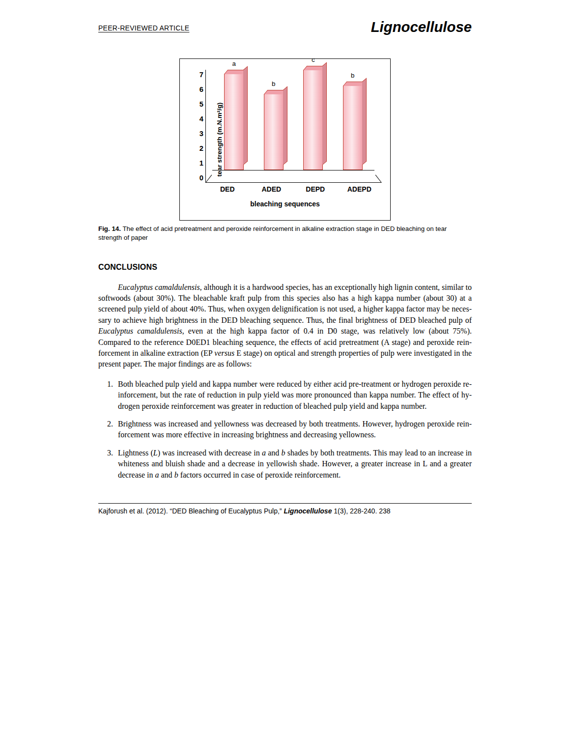PEER-REVIEWED ARTICLE
Lignocellulose
tear strength (m.N.m²/g)
7 6 5 4 3 2 1 0
a
b
c
b
DED ADED DEPD ADEPD
bleaching sequences
Fig. 14. The effect of acid pretreatment and peroxide reinforcement in alkaline extraction stage in DED bleaching on tear strength of paper
CONCLUSIONS
Eucalyptus camaldulensis, although it is a hardwood species, has an exceptionally high lignin content, similar to softwoods (about 30%). The bleachable kraft pulp from this species also has a high kappa number (about 30) at a screened pulp yield of about 40%. Thus, when oxygen delignification is not used, a higher kappa factor may be necessary to achieve high brightness in the DED bleaching sequence. Thus, the final brightness of DED bleached pulp of Eucalyptus camaldulensis, even at the high kappa factor of 0.4 in D0 stage, was relatively low (about 75%). Compared to the reference D0ED1 bleaching sequence, the effects of acid pretreatment (A stage) and peroxide reinforcement in alkaline extraction (EP versus E stage) on optical and strength properties of pulp were investigated in the present paper. The major findings are as follows:
Both bleached pulp yield and kappa number were reduced by either acid pre-treatment or hydrogen peroxide reinforcement, but the rate of reduction in pulp yield was more pronounced than kappa number. The effect of hydrogen peroxide reinforcement was greater in reduction of bleached pulp yield and kappa number.
Brightness was increased and yellowness was decreased by both treatments. However, hydrogen peroxide reinforcement was more effective in increasing brightness and decreasing yellowness.
Lightness (L) was increased with decrease in a and b shades by both treatments. This may lead to an increase in whiteness and bluish shade and a decrease in yellowish shade. However, a greater increase in L and a greater decrease in a and b factors occurred in case of peroxide reinforcement.
Kajforush et al. (2012). “DED Bleaching of Eucalyptus Pulp,” Lignocellulose 1(3), 228-240. 238